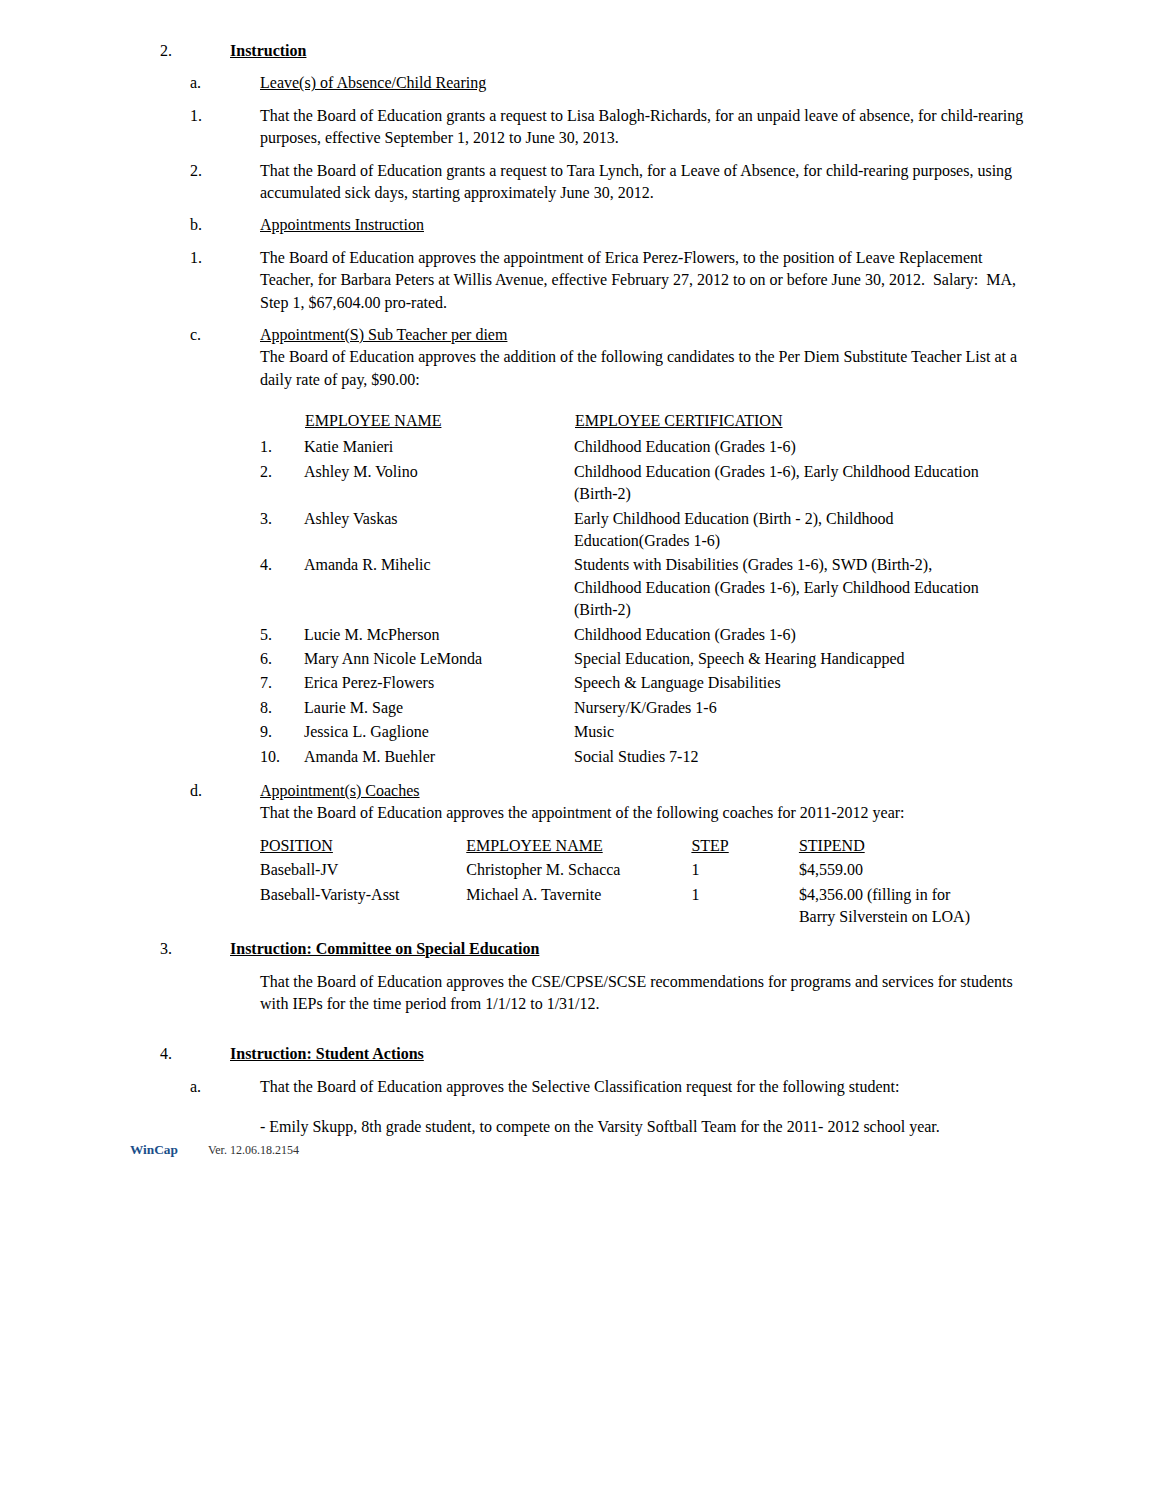2.
Instruction
a.
Leave(s) of Absence/Child Rearing
1.
That the Board of Education grants a request to Lisa Balogh-Richards, for an unpaid leave of absence, for child-rearing purposes, effective September 1, 2012 to June 30, 2013.
2.
That the Board of Education grants a request to Tara Lynch, for a Leave of Absence, for child-rearing purposes, using accumulated sick days, starting approximately June 30, 2012.
b.
Appointments Instruction
1.
The Board of Education approves the appointment of Erica Perez-Flowers, to the position of Leave Replacement Teacher, for Barbara Peters at Willis Avenue, effective February 27, 2012 to on or before June 30, 2012. Salary: MA, Step 1, $67,604.00 pro-rated.
c.
Appointment(S) Sub Teacher per diem
The Board of Education approves the addition of the following candidates to the Per Diem Substitute Teacher List at a daily rate of pay, $90.00:
| | EMPLOYEE NAME | EMPLOYEE CERTIFICATION |
| --- | --- | --- |
| 1. | Katie Manieri | Childhood Education (Grades 1-6) |
| 2. | Ashley M. Volino | Childhood Education (Grades 1-6), Early Childhood Education (Birth-2) |
| 3. | Ashley Vaskas | Early Childhood Education (Birth - 2), Childhood Education(Grades 1-6) |
| 4. | Amanda R. Mihelic | Students with Disabilities (Grades 1-6), SWD (Birth-2), Childhood Education (Grades 1-6), Early Childhood Education (Birth-2) |
| 5. | Lucie M. McPherson | Childhood Education (Grades 1-6) |
| 6. | Mary Ann Nicole LeMonda | Special Education, Speech & Hearing Handicapped |
| 7. | Erica Perez-Flowers | Speech & Language Disabilities |
| 8. | Laurie M. Sage | Nursery/K/Grades 1-6 |
| 9. | Jessica L. Gaglione | Music |
| 10. | Amanda M. Buehler | Social Studies 7-12 |
d.
Appointment(s) Coaches
That the Board of Education approves the appointment of the following coaches for 2011-2012 year:
| POSITION | EMPLOYEE NAME | STEP | STIPEND |
| Baseball-JV | Christopher M. Schacca | 1 | $4,559.00 |
| Baseball-Varisty-Asst | Michael A. Tavernite | 1 | $4,356.00 (filling in for Barry Silverstein on LOA) |
3.
Instruction: Committee on Special Education
That the Board of Education approves the CSE/CPSE/SCSE recommendations for programs and services for students with IEPs for the time period from 1/1/12 to 1/31/12.
4.
Instruction: Student Actions
a.
That the Board of Education approves the Selective Classification request for the following student:
- Emily Skupp, 8th grade student, to compete on the Varsity Softball Team for the 2011- 2012 school year.
WinCap Ver. 12.06.18.2154